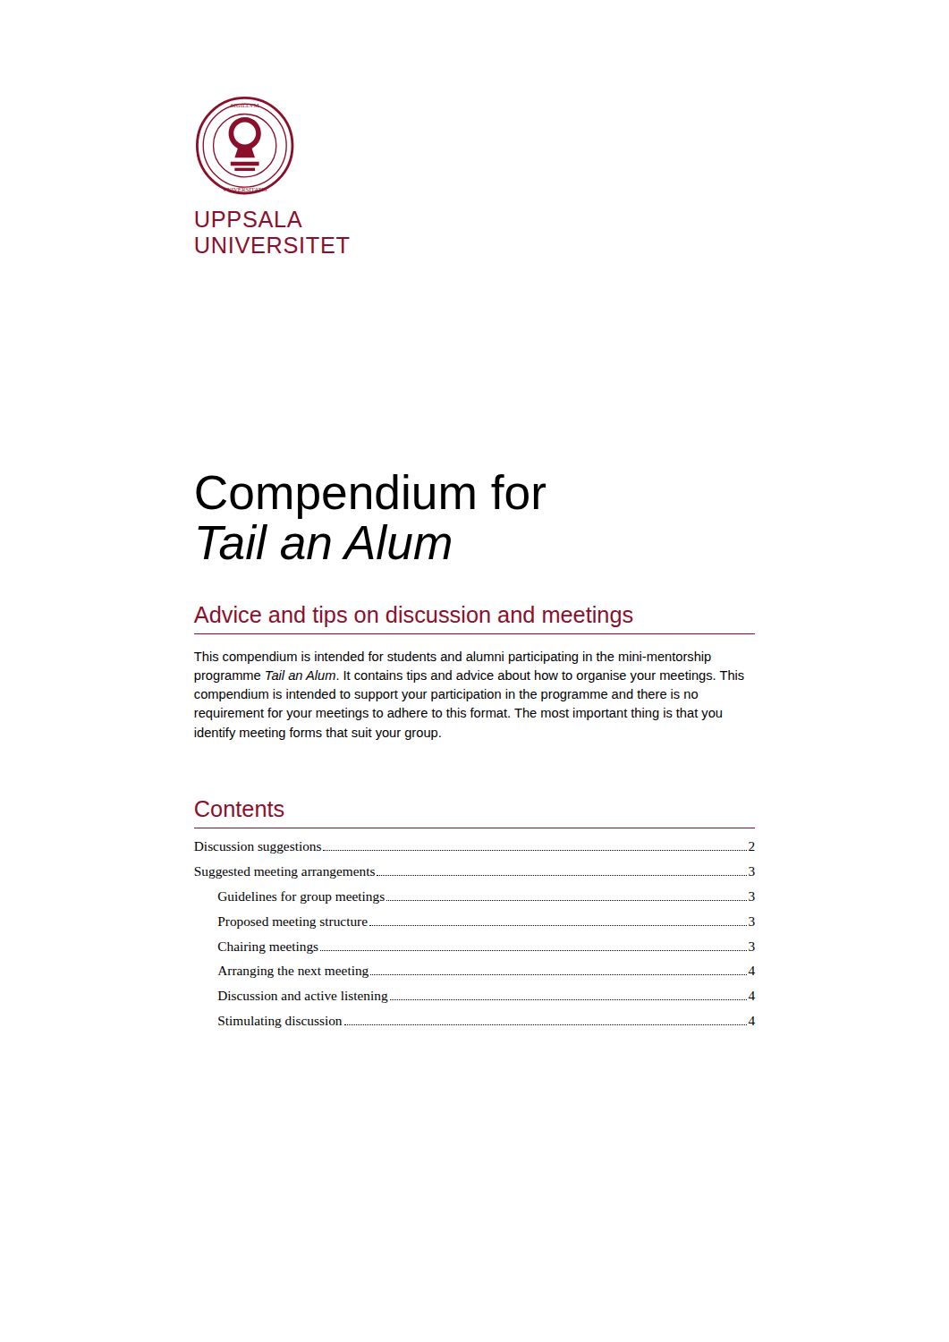SIGILLVM VNIVERSITATIS
UPPSALA
UNIVERSITET
Compendium for
Tail an Alum
Advice and tips on discussion and meetings
This compendium is intended for students and alumni participating in the mini-mentorship programme Tail an Alum. It contains tips and advice about how to organise your meetings. This compendium is intended to support your participation in the programme and there is no requirement for your meetings to adhere to this format. The most important thing is that you identify meeting forms that suit your group.
Contents
Discussion suggestions 2
Suggested meeting arrangements 3
Guidelines for group meetings 3
Proposed meeting structure 3
Chairing meetings 3
Arranging the next meeting 4
Discussion and active listening 4
Stimulating discussion 4